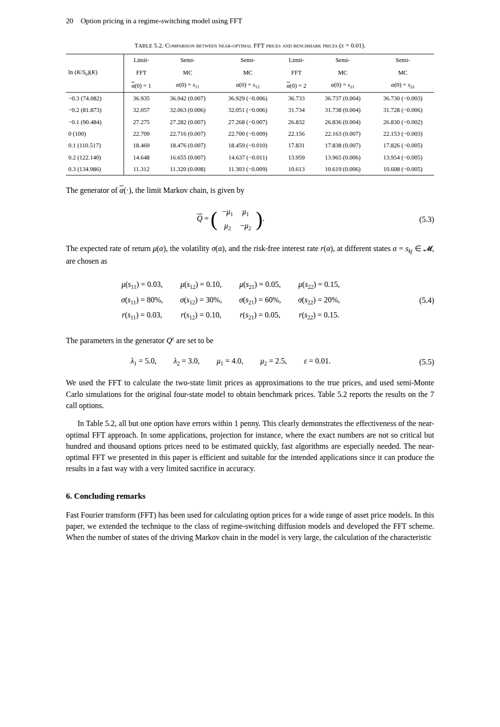20 Option pricing in a regime-switching model using FFT
T ABLE 5.2. Comparison between near-optimal FFT prices and benchmark prices ( ε = 0.01).
| | Limit- | Semi- | Semi- | Limit- | Semi- | Semi- |
| --- | --- | --- | --- | --- | --- | --- |
| ln ( K / S 0 )( K ) | FFT | MC | MC | FFT | MC | MC |
| | α (0) = 1 | α (0) = s 11 | α (0) = s 12 | α (0) = 2 | α (0) = s 21 | α (0) = s 22 |
| −0.3 (74.082) | 36.935 | 36.942 (0.007) | 36.929 (−0.006) | 36.733 | 36.737 (0.004) | 36.730 (−0.003) |
| −0.2 (81.873) | 32.057 | 32.063 (0.006) | 32.051 (−0.006) | 31.734 | 31.738 (0.004) | 31.728 (−0.006) |
| −0.1 (90.484) | 27.275 | 27.282 (0.007) | 27.268 (−0.007) | 26.832 | 26.836 (0.004) | 26.830 (−0.002) |
| 0 (100) | 22.709 | 22.716 (0.007) | 22.700 (−0.009) | 22.156 | 22.163 (0.007) | 22.153 (−0.003) |
| 0.1 (110.517) | 18.469 | 18.476 (0.007) | 18.459 (−0.010) | 17.831 | 17.838 (0.007) | 17.826 (−0.005) |
| 0.2 (122.140) | 14.648 | 16.655 (0.007) | 14.637 (−0.011) | 13.959 | 13.965 (0.006) | 13.954 (−0.005) |
| 0.3 (134.986) | 11.312 | 11.320 (0.008) | 11.303 (−0.009) | 10.613 | 10.619 (0.006) | 10.608 (−0.005) |
The generator of α(·), the limit Markov chain, is given by
Q = (
| − μ 1 | μ 1 |
| μ 2 | − μ 2 |
) .
(5.3)
The expected rate of return μ(α), the volatility σ(α), and the risk-free interest rate r(α), at different states α = skj ∈ 𝓜, are chosen as
μ(s11) = 0.03, μ(s12) = 0.10, μ(s21) = 0.05, μ(s22) = 0.15, σ(s11) = 80%, σ(s12) = 30%, σ(s21) = 60%, σ(s22) = 20%, r(s11) = 0.03, r(s12) = 0.10, r(s21) = 0.05, r(s22) = 0.15.
(5.4)
The parameters in the generator Qε are set to be
λ1 = 5.0, λ2 = 3.0, μ1 = 4.0, μ2 = 2.5, ε = 0.01.
(5.5)
We used the FFT to calculate the two-state limit prices as approximations to the true prices, and used semi-Monte Carlo simulations for the original four-state model to obtain benchmark prices. Table 5.2 reports the results on the 7 call options.
In Table 5.2, all but one option have errors within 1 penny. This clearly demonstrates the effectiveness of the near-optimal FFT approach. In some applications, projection for instance, where the exact numbers are not so critical but hundred and thousand options prices need to be estimated quickly, fast algorithms are especially needed. The near-optimal FFT we presented in this paper is efficient and suitable for the intended applications since it can produce the results in a fast way with a very limited sacrifice in accuracy.
6. Concluding remarks
Fast Fourier transform (FFT) has been used for calculating option prices for a wide range of asset price models. In this paper, we extended the technique to the class of regime-switching diffusion models and developed the FFT scheme. When the number of states of the driving Markov chain in the model is very large, the calculation of the characteristic